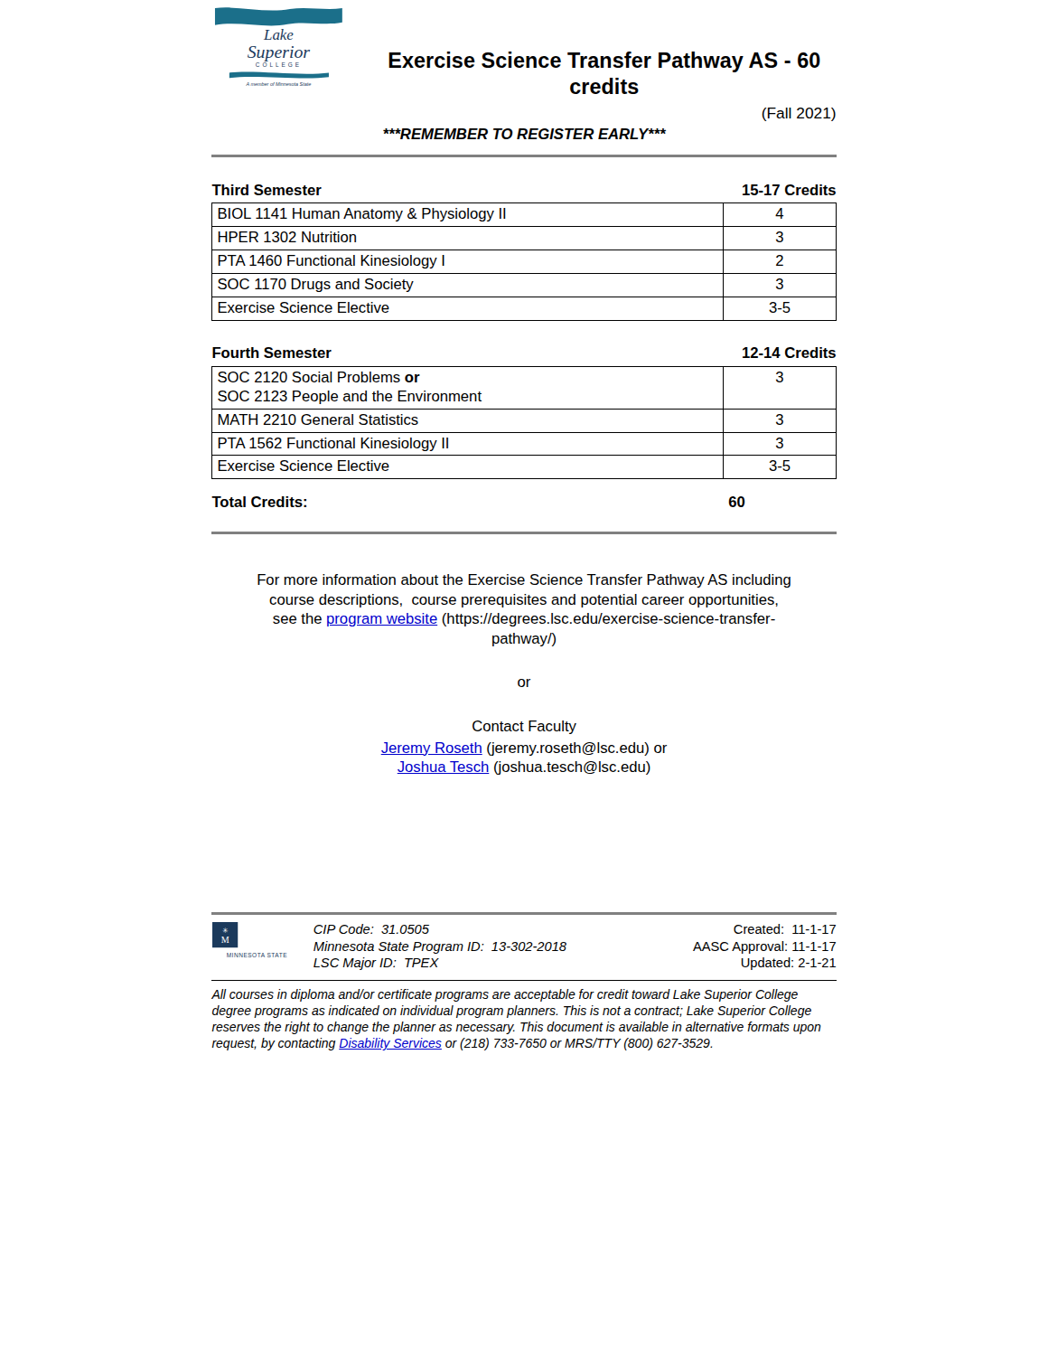Lake Superior COLLEGE A member of Minnesota State
Exercise Science Transfer Pathway AS - 60 credits
(Fall 2021)
***REMEMBER TO REGISTER EARLY***
Third Semester 15-17 Credits
| BIOL 1141 Human Anatomy & Physiology II | 4 |
| HPER 1302 Nutrition | 3 |
| PTA 1460 Functional Kinesiology I | 2 |
| SOC 1170 Drugs and Society | 3 |
| Exercise Science Elective | 3-5 |
Fourth Semester 12-14 Credits
| SOC 2120 Social Problems or SOC 2123 People and the Environment | 3 |
| MATH 2210 General Statistics | 3 |
| PTA 1562 Functional Kinesiology II | 3 |
| Exercise Science Elective | 3-5 |
Total Credits: 60
For more information about the Exercise Science Transfer Pathway AS including course descriptions, course prerequisites and potential career opportunities,
see the program website (https://degrees.lsc.edu/exercise-science-transfer-pathway/)
or
Contact Faculty
Jeremy Roseth (jeremy.roseth@lsc.edu) or
Joshua Tesch (joshua.tesch@lsc.edu)
✳ M MINNESOTA STATE
CIP Code: 31.0505
Minnesota State Program ID: 13-302-2018
LSC Major ID: TPEX
Created: 11-1-17
AASC Approval: 11-1-17
Updated: 2-1-21
All courses in diploma and/or certificate programs are acceptable for credit toward Lake Superior College degree programs as indicated on individual program planners. This is not a contract; Lake Superior College reserves the right to change the planner as necessary. This document is available in alternative formats upon request, by contacting Disability Services or (218) 733-7650 or MRS/TTY (800) 627-3529.